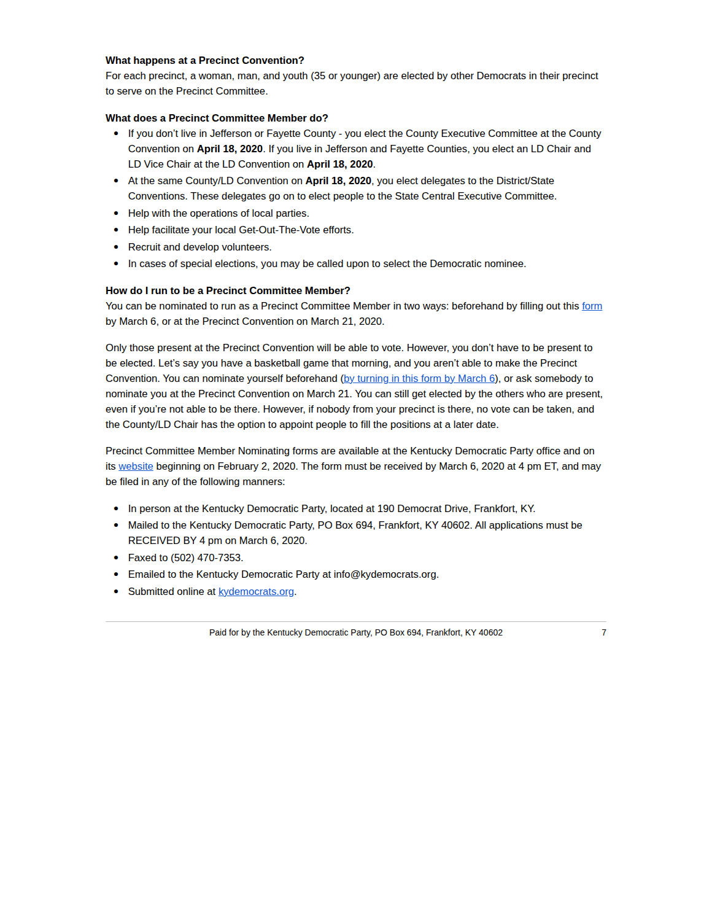What happens at a Precinct Convention?
For each precinct, a woman, man, and youth (35 or younger) are elected by other Democrats in their precinct to serve on the Precinct Committee.
What does a Precinct Committee Member do?
If you don’t live in Jefferson or Fayette County - you elect the County Executive Committee at the County Convention on April 18, 2020. If you live in Jefferson and Fayette Counties, you elect an LD Chair and LD Vice Chair at the LD Convention on April 18, 2020.
At the same County/LD Convention on April 18, 2020, you elect delegates to the District/State Conventions. These delegates go on to elect people to the State Central Executive Committee.
Help with the operations of local parties.
Help facilitate your local Get-Out-The-Vote efforts.
Recruit and develop volunteers.
In cases of special elections, you may be called upon to select the Democratic nominee.
How do I run to be a Precinct Committee Member?
You can be nominated to run as a Precinct Committee Member in two ways: beforehand by filling out this form by March 6, or at the Precinct Convention on March 21, 2020.
Only those present at the Precinct Convention will be able to vote. However, you don’t have to be present to be elected. Let’s say you have a basketball game that morning, and you aren’t able to make the Precinct Convention. You can nominate yourself beforehand (by turning in this form by March 6), or ask somebody to nominate you at the Precinct Convention on March 21. You can still get elected by the others who are present, even if you’re not able to be there. However, if nobody from your precinct is there, no vote can be taken, and the County/LD Chair has the option to appoint people to fill the positions at a later date.
Precinct Committee Member Nominating forms are available at the Kentucky Democratic Party office and on its website beginning on February 2, 2020. The form must be received by March 6, 2020 at 4 pm ET, and may be filed in any of the following manners:
In person at the Kentucky Democratic Party, located at 190 Democrat Drive, Frankfort, KY.
Mailed to the Kentucky Democratic Party, PO Box 694, Frankfort, KY 40602. All applications must be RECEIVED BY 4 pm on March 6, 2020.
Faxed to (502) 470-7353.
Emailed to the Kentucky Democratic Party at info@kydemocrats.org.
Submitted online at kydemocrats.org.
Paid for by the Kentucky Democratic Party, PO Box 694, Frankfort, KY 40602 7